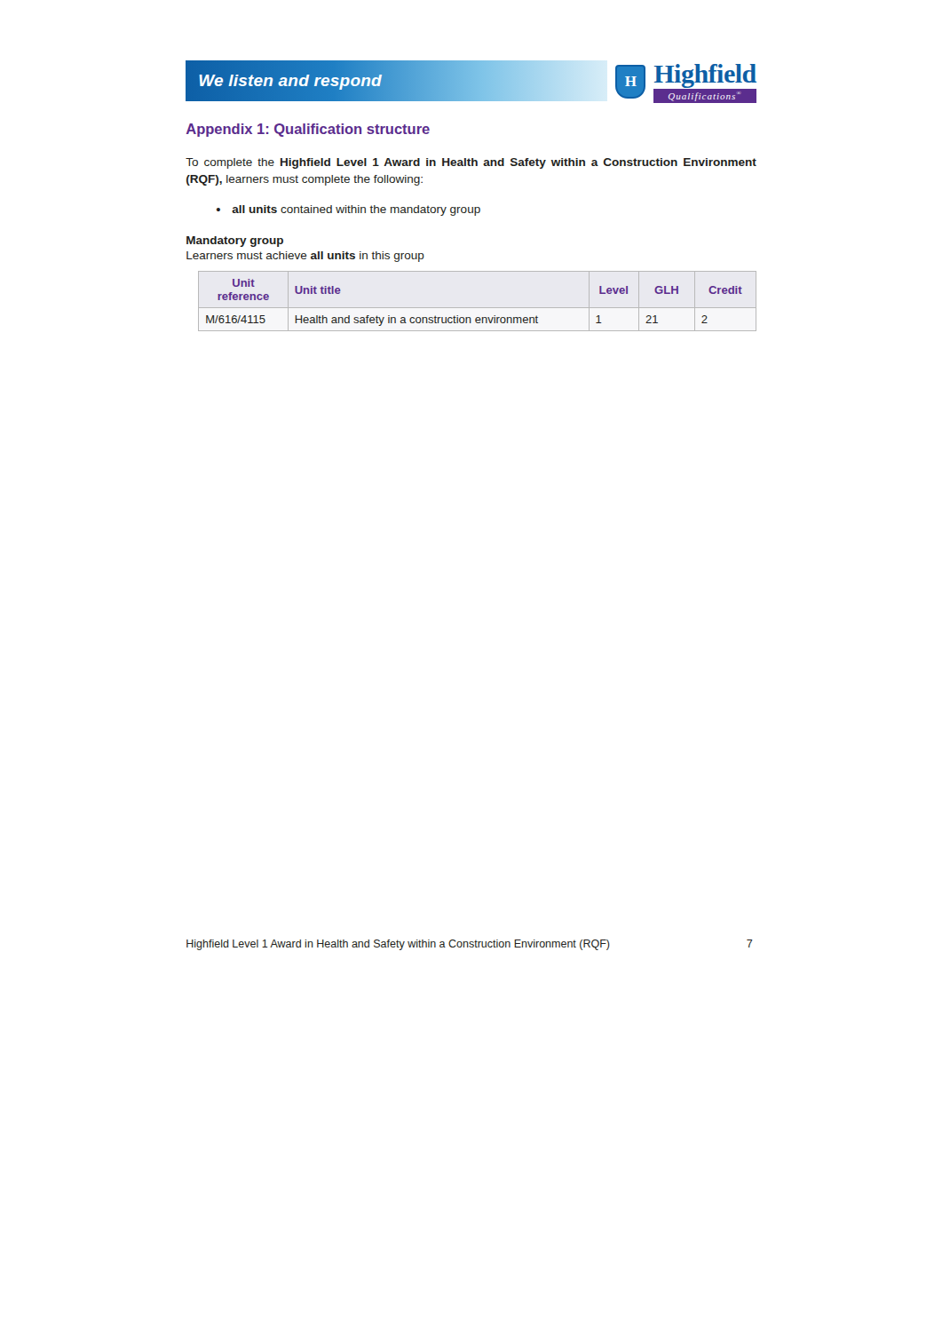We listen and respond
H
Highfield Qualifications®
Appendix 1: Qualification structure
To complete the Highfield Level 1 Award in Health and Safety within a Construction Environment (RQF), learners must complete the following:
all units contained within the mandatory group
Mandatory group
Learners must achieve all units in this group
| Unit reference | Unit title | Level | GLH | Credit |
| --- | --- | --- | --- | --- |
| M/616/4115 | Health and safety in a construction environment | 1 | 21 | 2 |
Highfield Level 1 Award in Health and Safety within a Construction Environment (RQF)
7